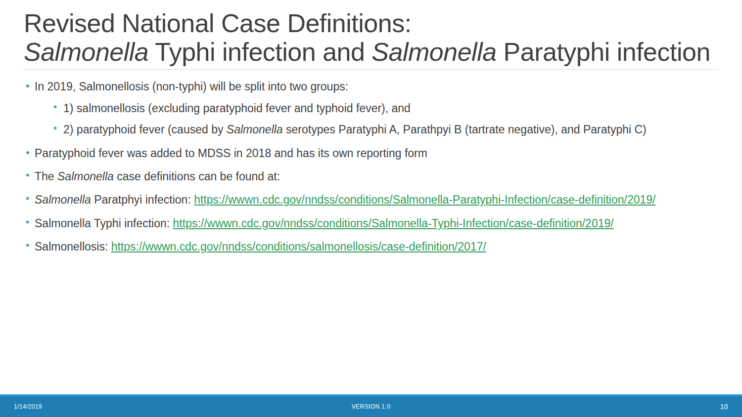Revised National Case Definitions:
Salmonella Typhi infection and Salmonella Paratyphi infection
In 2019, Salmonellosis (non-typhi) will be split into two groups:
1) salmonellosis (excluding paratyphoid fever and typhoid fever), and
2) paratyphoid fever (caused by Salmonella serotypes Paratyphi A, Parathpyi B (tartrate negative), and Paratyphi C)
Paratyphoid fever was added to MDSS in 2018 and has its own reporting form
The Salmonella case definitions can be found at:
Salmonella Paratphyi infection: https://wwwn.cdc.gov/nndss/conditions/Salmonella-Paratyphi-Infection/case-definition/2019/
Salmonella Typhi infection: https://wwwn.cdc.gov/nndss/conditions/Salmonella-Typhi-Infection/case-definition/2019/
Salmonellosis: https://wwwn.cdc.gov/nndss/conditions/salmonellosis/case-definition/2017/
1/14/2019 Version 1.0 10